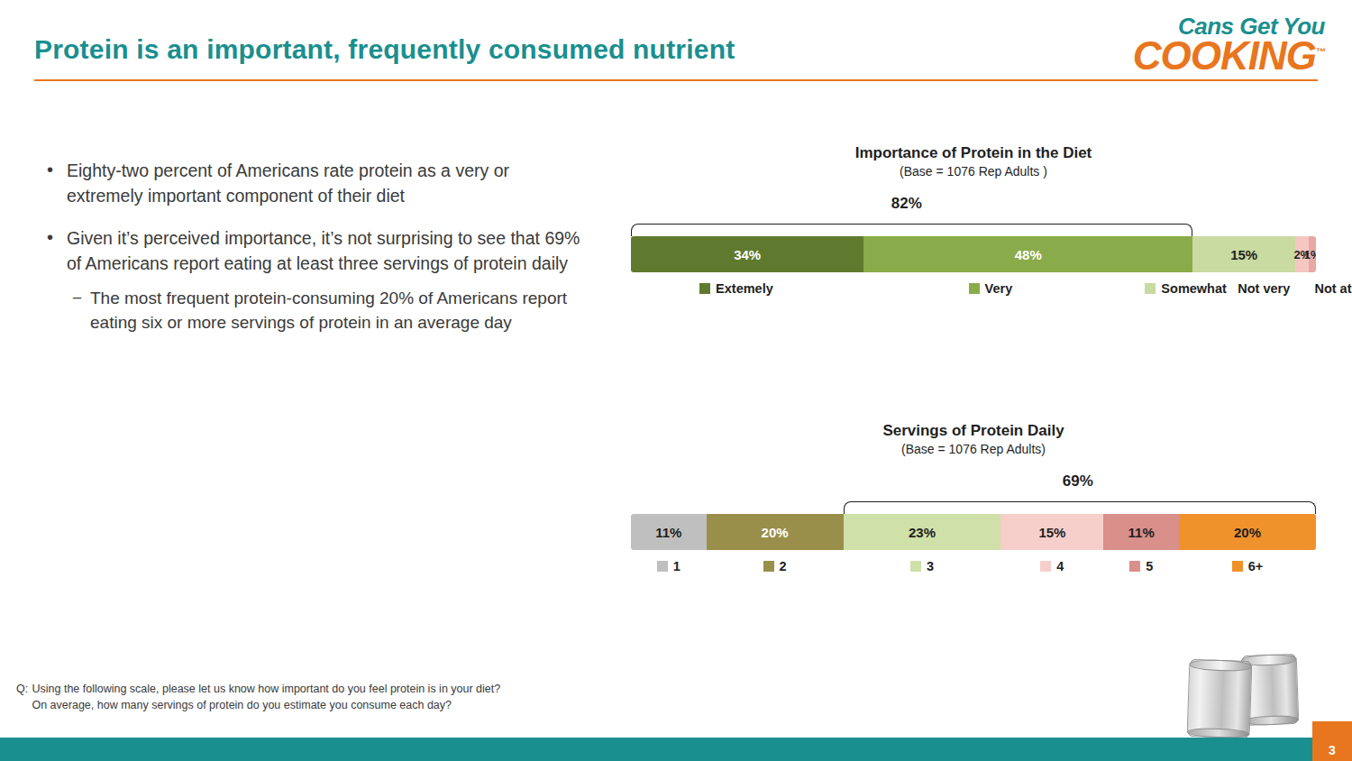Protein is an important, frequently consumed nutrient
Cans Get You
COOKING™
Eighty-two percent of Americans rate protein as a very or extremely important component of their diet
Given it’s perceived importance, it’s not surprising to see that 69% of Americans report eating at least three servings of protein daily
The most frequent protein-consuming 20% of Americans report eating six or more servings of protein in an average day
Importance of Protein in the Diet
(Base = 1076 Rep Adults )
82%
34%
48%
15%
2%
1%
Extemely
Very
Somewhat
Not very
Not at all
Servings of Protein Daily
(Base = 1076 Rep Adults)
69%
11%
20%
23%
15%
11%
20%
1
2
3
4
5
6+
Q: Using the following scale, please let us know how important do you feel protein is in your diet?
On average, how many servings of protein do you estimate you consume each day?
3